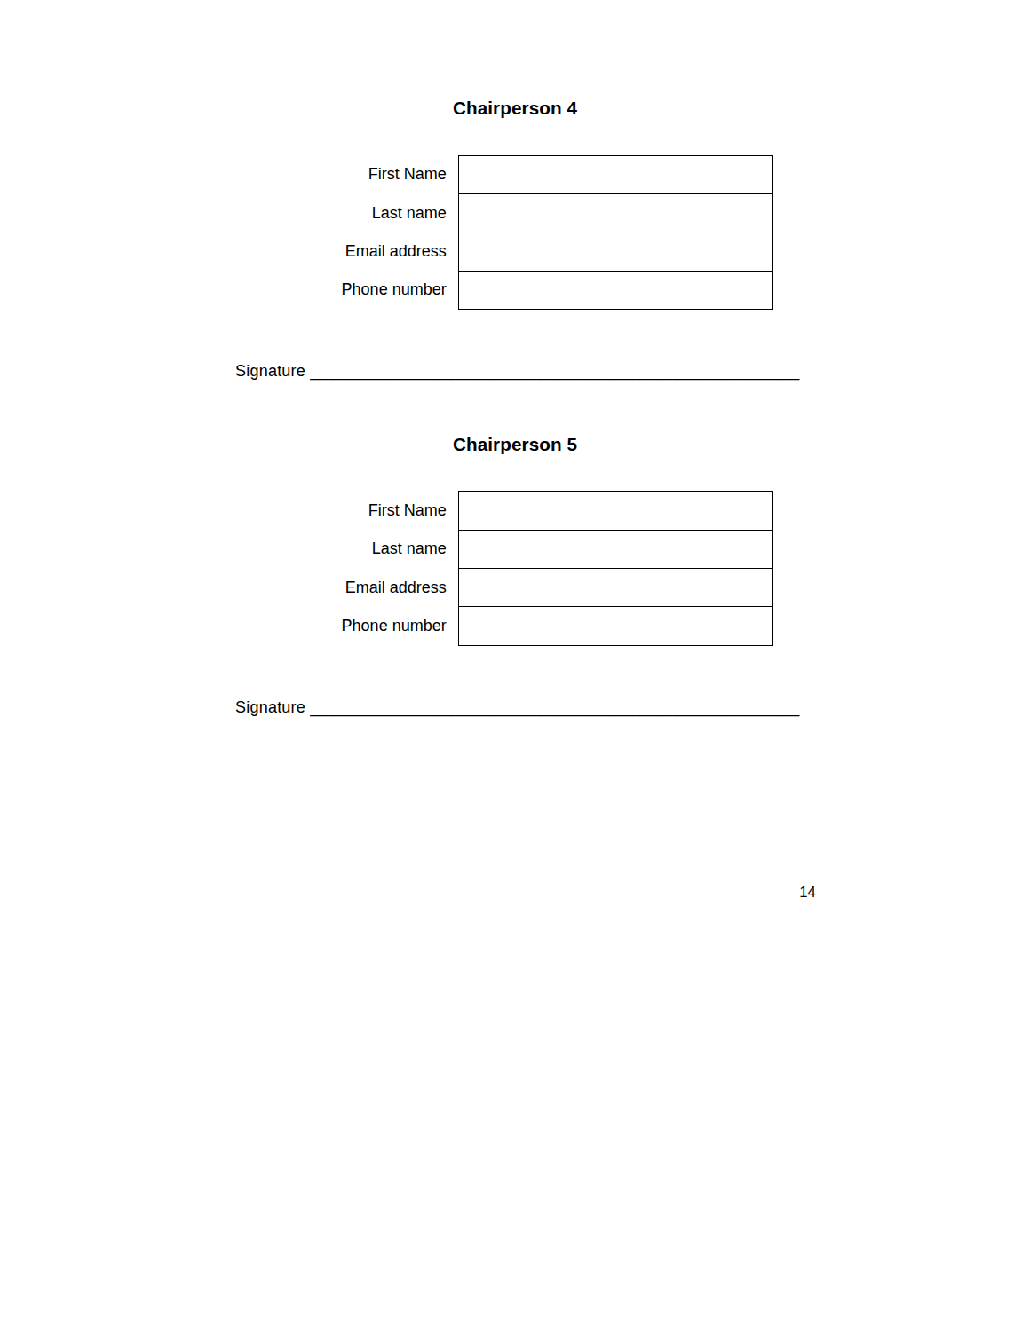Chairperson 4
| First Name | |
| Last name | |
| Email address | |
| Phone number | |
Signature ______________________________________________________
Chairperson 5
| First Name | |
| Last name | |
| Email address | |
| Phone number | |
Signature ______________________________________________________
14